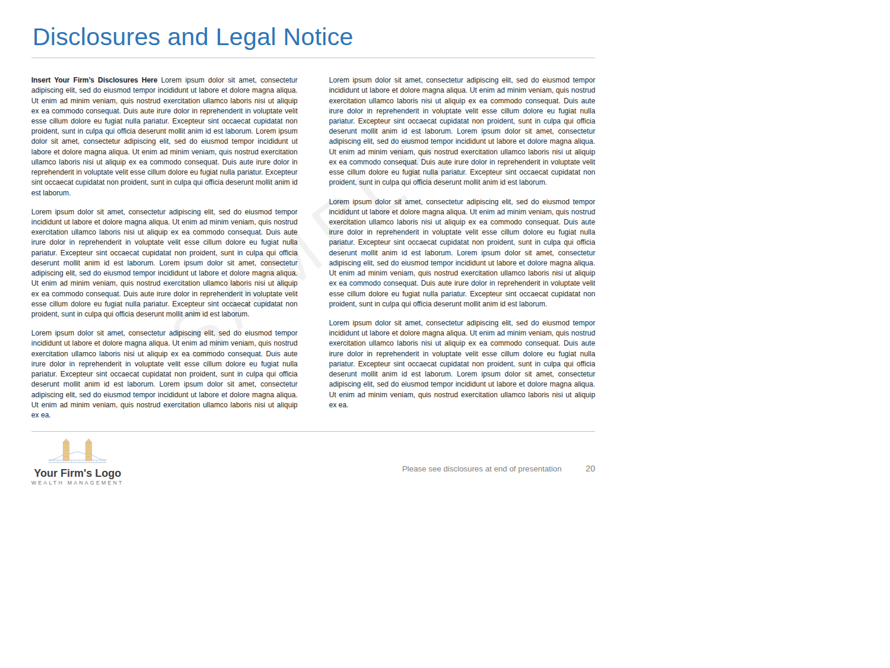Disclosures and Legal Notice
SAMPLE
Insert Your Firm’s Disclosures Here Lorem ipsum dolor sit amet, consectetur adipiscing elit, sed do eiusmod tempor incididunt ut labore et dolore magna aliqua. Ut enim ad minim veniam, quis nostrud exercitation ullamco laboris nisi ut aliquip ex ea commodo consequat. Duis aute irure dolor in reprehenderit in voluptate velit esse cillum dolore eu fugiat nulla pariatur. Excepteur sint occaecat cupidatat non proident, sunt in culpa qui officia deserunt mollit anim id est laborum. Lorem ipsum dolor sit amet, consectetur adipiscing elit, sed do eiusmod tempor incididunt ut labore et dolore magna aliqua. Ut enim ad minim veniam, quis nostrud exercitation ullamco laboris nisi ut aliquip ex ea commodo consequat. Duis aute irure dolor in reprehenderit in voluptate velit esse cillum dolore eu fugiat nulla pariatur. Excepteur sint occaecat cupidatat non proident, sunt in culpa qui officia deserunt mollit anim id est laborum.
Lorem ipsum dolor sit amet, consectetur adipiscing elit, sed do eiusmod tempor incididunt ut labore et dolore magna aliqua. Ut enim ad minim veniam, quis nostrud exercitation ullamco laboris nisi ut aliquip ex ea commodo consequat. Duis aute irure dolor in reprehenderit in voluptate velit esse cillum dolore eu fugiat nulla pariatur. Excepteur sint occaecat cupidatat non proident, sunt in culpa qui officia deserunt mollit anim id est laborum. Lorem ipsum dolor sit amet, consectetur adipiscing elit, sed do eiusmod tempor incididunt ut labore et dolore magna aliqua. Ut enim ad minim veniam, quis nostrud exercitation ullamco laboris nisi ut aliquip ex ea commodo consequat. Duis aute irure dolor in reprehenderit in voluptate velit esse cillum dolore eu fugiat nulla pariatur. Excepteur sint occaecat cupidatat non proident, sunt in culpa qui officia deserunt mollit anim id est laborum.
Lorem ipsum dolor sit amet, consectetur adipiscing elit, sed do eiusmod tempor incididunt ut labore et dolore magna aliqua. Ut enim ad minim veniam, quis nostrud exercitation ullamco laboris nisi ut aliquip ex ea commodo consequat. Duis aute irure dolor in reprehenderit in voluptate velit esse cillum dolore eu fugiat nulla pariatur. Excepteur sint occaecat cupidatat non proident, sunt in culpa qui officia deserunt mollit anim id est laborum. Lorem ipsum dolor sit amet, consectetur adipiscing elit, sed do eiusmod tempor incididunt ut labore et dolore magna aliqua. Ut enim ad minim veniam, quis nostrud exercitation ullamco laboris nisi ut aliquip ex ea.
Lorem ipsum dolor sit amet, consectetur adipiscing elit, sed do eiusmod tempor incididunt ut labore et dolore magna aliqua. Ut enim ad minim veniam, quis nostrud exercitation ullamco laboris nisi ut aliquip ex ea commodo consequat. Duis aute irure dolor in reprehenderit in voluptate velit esse cillum dolore eu fugiat nulla pariatur. Excepteur sint occaecat cupidatat non proident, sunt in culpa qui officia deserunt mollit anim id est laborum. Lorem ipsum dolor sit amet, consectetur adipiscing elit, sed do eiusmod tempor incididunt ut labore et dolore magna aliqua. Ut enim ad minim veniam, quis nostrud exercitation ullamco laboris nisi ut aliquip ex ea commodo consequat. Duis aute irure dolor in reprehenderit in voluptate velit esse cillum dolore eu fugiat nulla pariatur. Excepteur sint occaecat cupidatat non proident, sunt in culpa qui officia deserunt mollit anim id est laborum.
Lorem ipsum dolor sit amet, consectetur adipiscing elit, sed do eiusmod tempor incididunt ut labore et dolore magna aliqua. Ut enim ad minim veniam, quis nostrud exercitation ullamco laboris nisi ut aliquip ex ea commodo consequat. Duis aute irure dolor in reprehenderit in voluptate velit esse cillum dolore eu fugiat nulla pariatur. Excepteur sint occaecat cupidatat non proident, sunt in culpa qui officia deserunt mollit anim id est laborum. Lorem ipsum dolor sit amet, consectetur adipiscing elit, sed do eiusmod tempor incididunt ut labore et dolore magna aliqua. Ut enim ad minim veniam, quis nostrud exercitation ullamco laboris nisi ut aliquip ex ea commodo consequat. Duis aute irure dolor in reprehenderit in voluptate velit esse cillum dolore eu fugiat nulla pariatur. Excepteur sint occaecat cupidatat non proident, sunt in culpa qui officia deserunt mollit anim id est laborum.
Lorem ipsum dolor sit amet, consectetur adipiscing elit, sed do eiusmod tempor incididunt ut labore et dolore magna aliqua. Ut enim ad minim veniam, quis nostrud exercitation ullamco laboris nisi ut aliquip ex ea commodo consequat. Duis aute irure dolor in reprehenderit in voluptate velit esse cillum dolore eu fugiat nulla pariatur. Excepteur sint occaecat cupidatat non proident, sunt in culpa qui officia deserunt mollit anim id est laborum. Lorem ipsum dolor sit amet, consectetur adipiscing elit, sed do eiusmod tempor incididunt ut labore et dolore magna aliqua. Ut enim ad minim veniam, quis nostrud exercitation ullamco laboris nisi ut aliquip ex ea.
Your Firm's Logo
Wealth Management
Please see disclosures at end of presentation 20